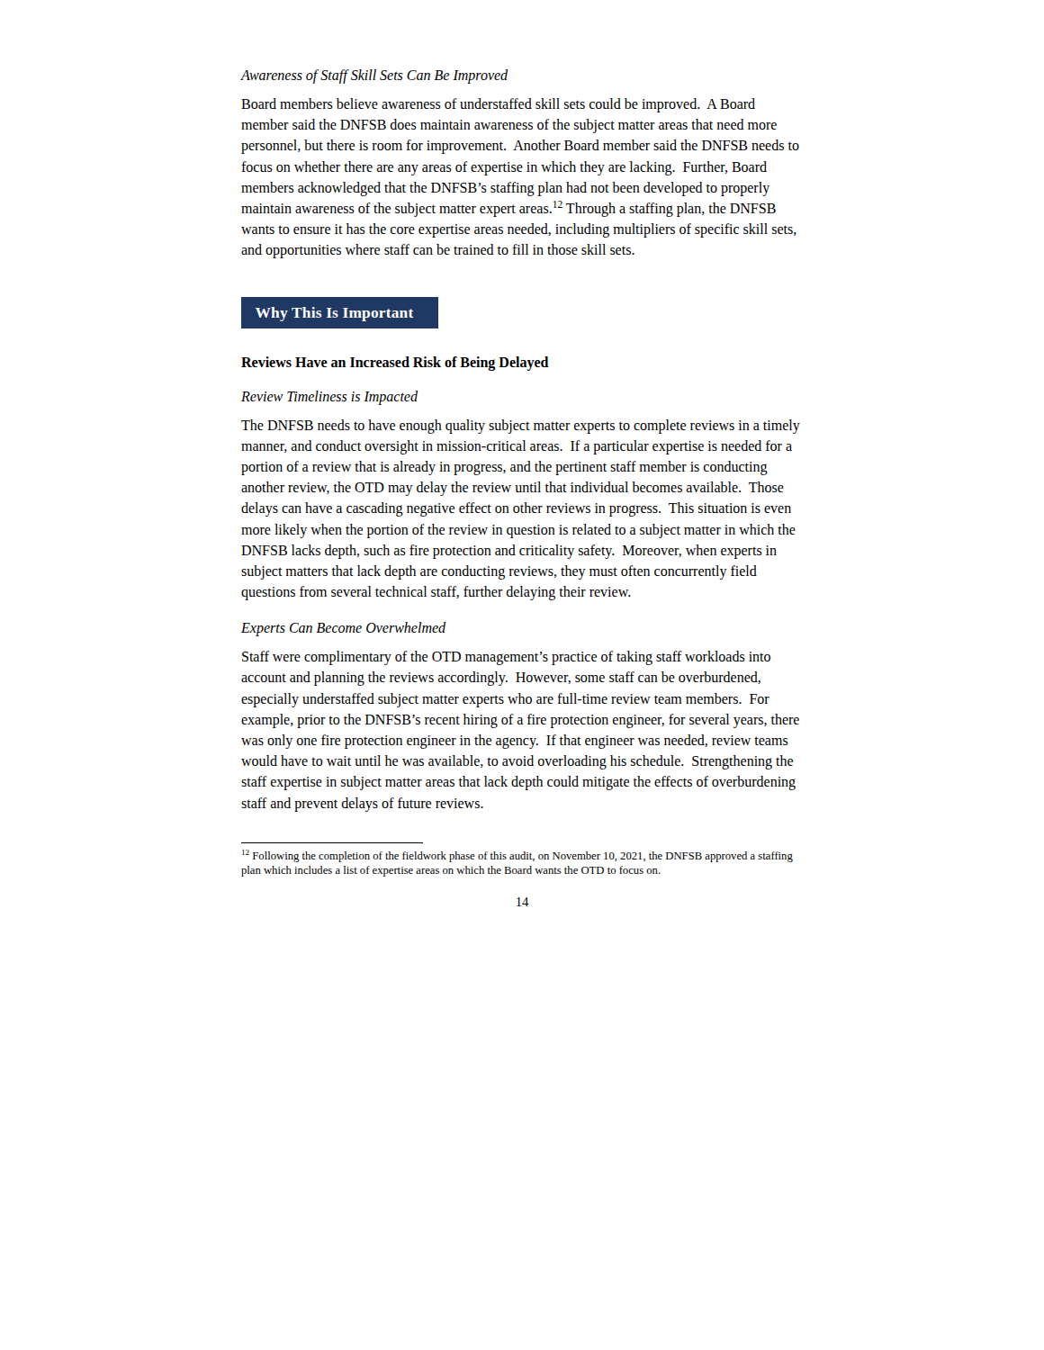Awareness of Staff Skill Sets Can Be Improved
Board members believe awareness of understaffed skill sets could be improved. A Board member said the DNFSB does maintain awareness of the subject matter areas that need more personnel, but there is room for improvement. Another Board member said the DNFSB needs to focus on whether there are any areas of expertise in which they are lacking. Further, Board members acknowledged that the DNFSB’s staffing plan had not been developed to properly maintain awareness of the subject matter expert areas.12 Through a staffing plan, the DNFSB wants to ensure it has the core expertise areas needed, including multipliers of specific skill sets, and opportunities where staff can be trained to fill in those skill sets.
Why This Is Important
Reviews Have an Increased Risk of Being Delayed
Review Timeliness is Impacted
The DNFSB needs to have enough quality subject matter experts to complete reviews in a timely manner, and conduct oversight in mission-critical areas. If a particular expertise is needed for a portion of a review that is already in progress, and the pertinent staff member is conducting another review, the OTD may delay the review until that individual becomes available. Those delays can have a cascading negative effect on other reviews in progress. This situation is even more likely when the portion of the review in question is related to a subject matter in which the DNFSB lacks depth, such as fire protection and criticality safety. Moreover, when experts in subject matters that lack depth are conducting reviews, they must often concurrently field questions from several technical staff, further delaying their review.
Experts Can Become Overwhelmed
Staff were complimentary of the OTD management’s practice of taking staff workloads into account and planning the reviews accordingly. However, some staff can be overburdened, especially understaffed subject matter experts who are full-time review team members. For example, prior to the DNFSB’s recent hiring of a fire protection engineer, for several years, there was only one fire protection engineer in the agency. If that engineer was needed, review teams would have to wait until he was available, to avoid overloading his schedule. Strengthening the staff expertise in subject matter areas that lack depth could mitigate the effects of overburdening staff and prevent delays of future reviews.
12 Following the completion of the fieldwork phase of this audit, on November 10, 2021, the DNFSB approved a staffing plan which includes a list of expertise areas on which the Board wants the OTD to focus on.
14